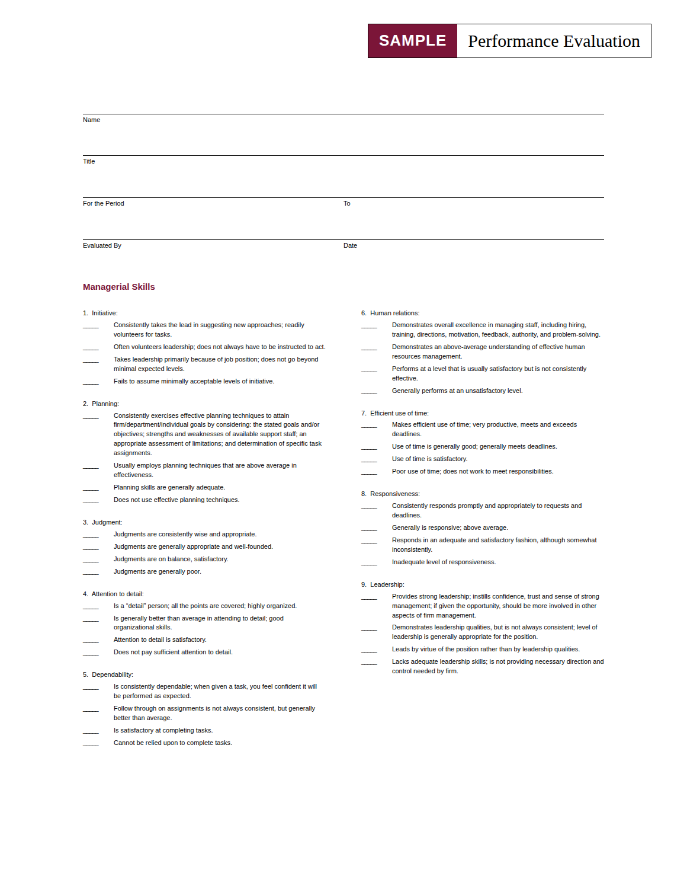SAMPLE
Performance Evaluation
Name
Title
For the Period
To
Evaluated By
Date
Managerial Skills
1. Initiative:
Consistently takes the lead in suggesting new approaches; readily volunteers for tasks.
Often volunteers leadership; does not always have to be instructed to act.
Takes leadership primarily because of job position; does not go beyond minimal expected levels.
Fails to assume minimally acceptable levels of initiative.
2. Planning:
Consistently exercises effective planning techniques to attain firm/department/individual goals by considering: the stated goals and/or objectives; strengths and weaknesses of available support staff; an appropriate assessment of limitations; and determination of specific task assignments.
Usually employs planning techniques that are above average in effectiveness.
Planning skills are generally adequate.
Does not use effective planning techniques.
3. Judgment:
Judgments are consistently wise and appropriate.
Judgments are generally appropriate and well-founded.
Judgments are on balance, satisfactory.
Judgments are generally poor.
4. Attention to detail:
Is a “detail” person; all the points are covered; highly organized.
Is generally better than average in attending to detail; good organizational skills.
Attention to detail is satisfactory.
Does not pay sufficient attention to detail.
5. Dependability:
Is consistently dependable; when given a task, you feel confident it will be performed as expected.
Follow through on assignments is not always consistent, but generally better than average.
Is satisfactory at completing tasks.
Cannot be relied upon to complete tasks.
6. Human relations:
Demonstrates overall excellence in managing staff, including hiring, training, directions, motivation, feedback, authority, and problem-solving.
Demonstrates an above-average understanding of effective human resources management.
Performs at a level that is usually satisfactory but is not consistently effective.
Generally performs at an unsatisfactory level.
7. Efficient use of time:
Makes efficient use of time; very productive, meets and exceeds deadlines.
Use of time is generally good; generally meets deadlines.
Use of time is satisfactory.
Poor use of time; does not work to meet responsibilities.
8. Responsiveness:
Consistently responds promptly and appropriately to requests and deadlines.
Generally is responsive; above average.
Responds in an adequate and satisfactory fashion, although somewhat inconsistently.
Inadequate level of responsiveness.
9. Leadership:
Provides strong leadership; instills confidence, trust and sense of strong management; if given the opportunity, should be more involved in other aspects of firm management.
Demonstrates leadership qualities, but is not always consistent; level of leadership is generally appropriate for the position.
Leads by virtue of the position rather than by leadership qualities.
Lacks adequate leadership skills; is not providing necessary direction and control needed by firm.